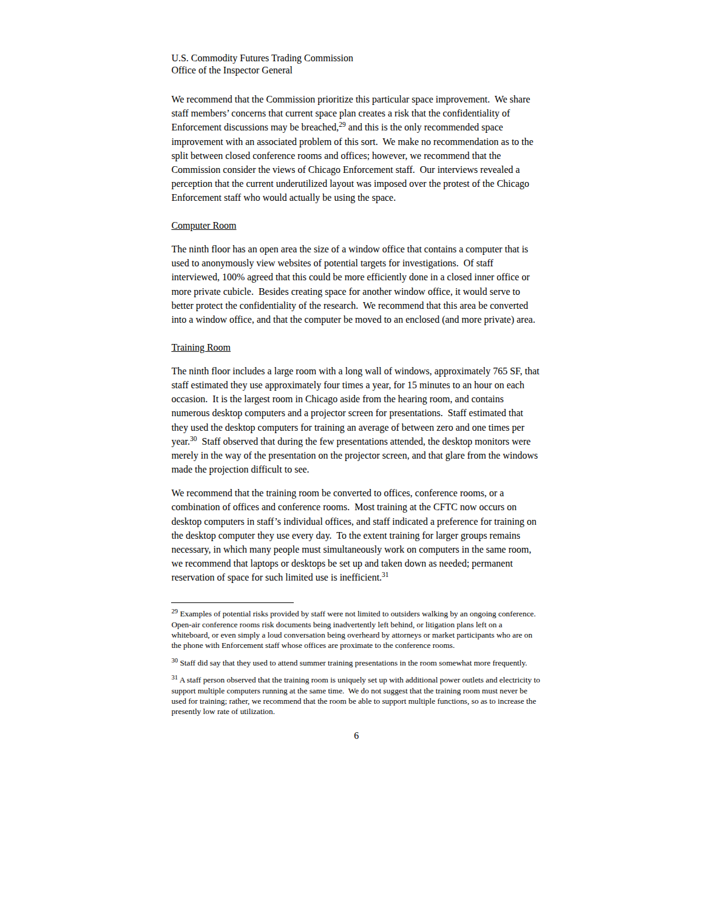U.S. Commodity Futures Trading Commission
Office of the Inspector General
We recommend that the Commission prioritize this particular space improvement. We share staff members’ concerns that current space plan creates a risk that the confidentiality of Enforcement discussions may be breached,29 and this is the only recommended space improvement with an associated problem of this sort. We make no recommendation as to the split between closed conference rooms and offices; however, we recommend that the Commission consider the views of Chicago Enforcement staff. Our interviews revealed a perception that the current underutilized layout was imposed over the protest of the Chicago Enforcement staff who would actually be using the space.
Computer Room
The ninth floor has an open area the size of a window office that contains a computer that is used to anonymously view websites of potential targets for investigations. Of staff interviewed, 100% agreed that this could be more efficiently done in a closed inner office or more private cubicle. Besides creating space for another window office, it would serve to better protect the confidentiality of the research. We recommend that this area be converted into a window office, and that the computer be moved to an enclosed (and more private) area.
Training Room
The ninth floor includes a large room with a long wall of windows, approximately 765 SF, that staff estimated they use approximately four times a year, for 15 minutes to an hour on each occasion. It is the largest room in Chicago aside from the hearing room, and contains numerous desktop computers and a projector screen for presentations. Staff estimated that they used the desktop computers for training an average of between zero and one times per year.30 Staff observed that during the few presentations attended, the desktop monitors were merely in the way of the presentation on the projector screen, and that glare from the windows made the projection difficult to see.
We recommend that the training room be converted to offices, conference rooms, or a combination of offices and conference rooms. Most training at the CFTC now occurs on desktop computers in staff’s individual offices, and staff indicated a preference for training on the desktop computer they use every day. To the extent training for larger groups remains necessary, in which many people must simultaneously work on computers in the same room, we recommend that laptops or desktops be set up and taken down as needed; permanent reservation of space for such limited use is inefficient.31
29 Examples of potential risks provided by staff were not limited to outsiders walking by an ongoing conference. Open-air conference rooms risk documents being inadvertently left behind, or litigation plans left on a whiteboard, or even simply a loud conversation being overheard by attorneys or market participants who are on the phone with Enforcement staff whose offices are proximate to the conference rooms.
30 Staff did say that they used to attend summer training presentations in the room somewhat more frequently.
31 A staff person observed that the training room is uniquely set up with additional power outlets and electricity to support multiple computers running at the same time. We do not suggest that the training room must never be used for training; rather, we recommend that the room be able to support multiple functions, so as to increase the presently low rate of utilization.
6